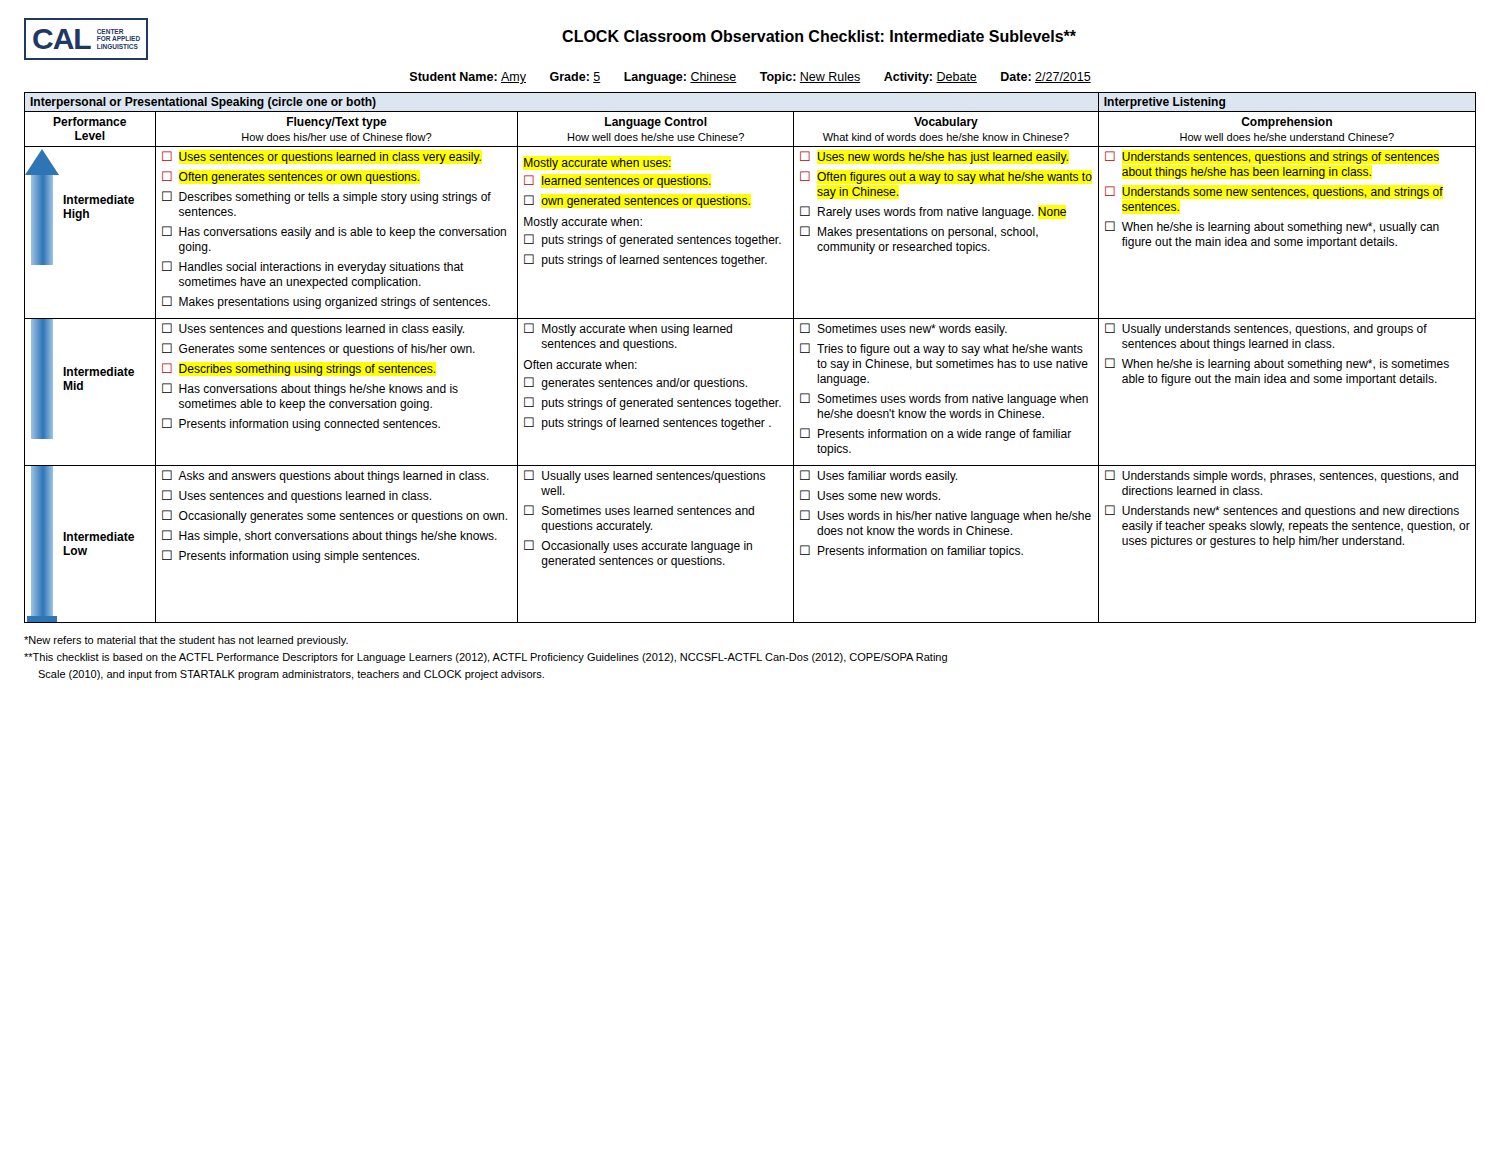CAL
Center
for Applied
Linguistics
CLOCK Classroom Observation Checklist: Intermediate Sublevels**
Student Name: Amy Grade: 5 Language: Chinese Topic: New Rules Activity: Debate Date: 2/27/2015
| Interpersonal or Presentational Speaking (circle one or both) | Interpretive Listening |
| --- | --- |
| Performance Level | Fluency/Text type How does his/her use of Chinese flow? | Language Control How well does he/she use Chinese? | Vocabulary What kind of words does he/she know in Chinese? | Comprehension How well does he/she understand Chinese? |
| Intermediate High | Uses sentences or questions learned in class very easily. Often generates sentences or own questions. Describes something or tells a simple story using strings of sentences. Has conversations easily and is able to keep the conversation going. Handles social interactions in everyday situations that sometimes have an unexpected complication. Makes presentations using organized strings of sentences. | Mostly accurate when uses: learned sentences or questions. own generated sentences or questions. Mostly accurate when: puts strings of generated sentences together. puts strings of learned sentences together. | Uses new words he/she has just learned easily. Often figures out a way to say what he/she wants to say in Chinese. Rarely uses words from native language. None Makes presentations on personal, school, community or researched topics. | Understands sentences, questions and strings of sentences about things he/she has been learning in class. Understands some new sentences, questions, and strings of sentences. When he/she is learning about something new*, usually can figure out the main idea and some important details. |
| Intermediate Mid | Uses sentences and questions learned in class easily. Generates some sentences or questions of his/her own. Describes something using strings of sentences. Has conversations about things he/she knows and is sometimes able to keep the conversation going. Presents information using connected sentences. | Mostly accurate when using learned sentences and questions. Often accurate when: generates sentences and/or questions. puts strings of generated sentences together. puts strings of learned sentences together . | Sometimes uses new* words easily. Tries to figure out a way to say what he/she wants to say in Chinese, but sometimes has to use native language. Sometimes uses words from native language when he/she doesn't know the words in Chinese. Presents information on a wide range of familiar topics. | Usually understands sentences, questions, and groups of sentences about things learned in class. When he/she is learning about something new*, is sometimes able to figure out the main idea and some important details. |
| Intermediate Low | Asks and answers questions about things learned in class. Uses sentences and questions learned in class. Occasionally generates some sentences or questions on own. Has simple, short conversations about things he/she knows. Presents information using simple sentences. | Usually uses learned sentences/questions well. Sometimes uses learned sentences and questions accurately. Occasionally uses accurate language in generated sentences or questions. | Uses familiar words easily. Uses some new words. Uses words in his/her native language when he/she does not know the words in Chinese. Presents information on familiar topics. | Understands simple words, phrases, sentences, questions, and directions learned in class. Understands new* sentences and questions and new directions easily if teacher speaks slowly, repeats the sentence, question, or uses pictures or gestures to help him/her understand. |
*New refers to material that the student has not learned previously.
**This checklist is based on the ACTFL Performance Descriptors for Language Learners (2012), ACTFL Proficiency Guidelines (2012), NCCSFL-ACTFL Can-Dos (2012), COPE/SOPA Rating
Scale (2010), and input from STARTALK program administrators, teachers and CLOCK project advisors.